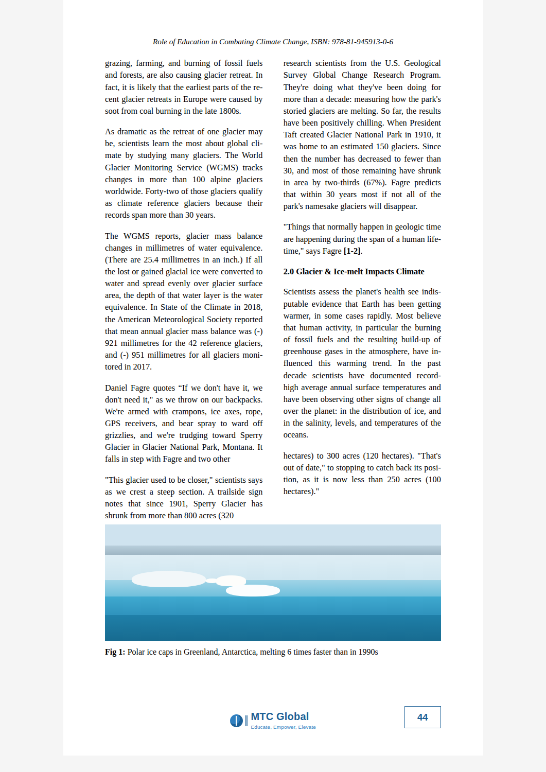Role of Education in Combating Climate Change, ISBN: 978-81-945913-0-6
grazing, farming, and burning of fossil fuels and forests, are also causing glacier retreat. In fact, it is likely that the earliest parts of the recent glacier retreats in Europe were caused by soot from coal burning in the late 1800s.
As dramatic as the retreat of one glacier may be, scientists learn the most about global climate by studying many glaciers. The World Glacier Monitoring Service (WGMS) tracks changes in more than 100 alpine glaciers worldwide. Forty-two of those glaciers qualify as climate reference glaciers because their records span more than 30 years.
The WGMS reports, glacier mass balance changes in millimetres of water equivalence. (There are 25.4 millimetres in an inch.) If all the lost or gained glacial ice were converted to water and spread evenly over glacier surface area, the depth of that water layer is the water equivalence. In State of the Climate in 2018, the American Meteorological Society reported that mean annual glacier mass balance was (-) 921 millimetres for the 42 reference glaciers, and (-) 951 millimetres for all glaciers monitored in 2017.
Daniel Fagre quotes “If we don't have it, we don't need it," as we throw on our backpacks. We're armed with crampons, ice axes, rope, GPS receivers, and bear spray to ward off grizzlies, and we're trudging toward Sperry Glacier in Glacier National Park, Montana. It falls in step with Fagre and two other
"This glacier used to be closer," scientists says as we crest a steep section. A trailside sign notes that since 1901, Sperry Glacier has shrunk from more than 800 acres (320
research scientists from the U.S. Geological Survey Global Change Research Program. They're doing what they've been doing for more than a decade: measuring how the park's storied glaciers are melting. So far, the results have been positively chilling. When President Taft created Glacier National Park in 1910, it was home to an estimated 150 glaciers. Since then the number has decreased to fewer than 30, and most of those remaining have shrunk in area by two-thirds (67%). Fagre predicts that within 30 years most if not all of the park's namesake glaciers will disappear.
"Things that normally happen in geologic time are happening during the span of a human lifetime," says Fagre [1-2].
2.0 Glacier & Ice-melt Impacts Climate
Scientists assess the planet's health see indisputable evidence that Earth has been getting warmer, in some cases rapidly. Most believe that human activity, in particular the burning of fossil fuels and the resulting build-up of greenhouse gases in the atmosphere, have influenced this warming trend. In the past decade scientists have documented record-high average annual surface temperatures and have been observing other signs of change all over the planet: in the distribution of ice, and in the salinity, levels, and temperatures of the oceans.
hectares) to 300 acres (120 hectares). "That's out of date," to stopping to catch back its position, as it is now less than 250 acres (100 hectares)."
Fig 1: Polar ice caps in Greenland, Antarctica, melting 6 times faster than in 1990s
MTC Global
Educate, Empower, Elevate
44